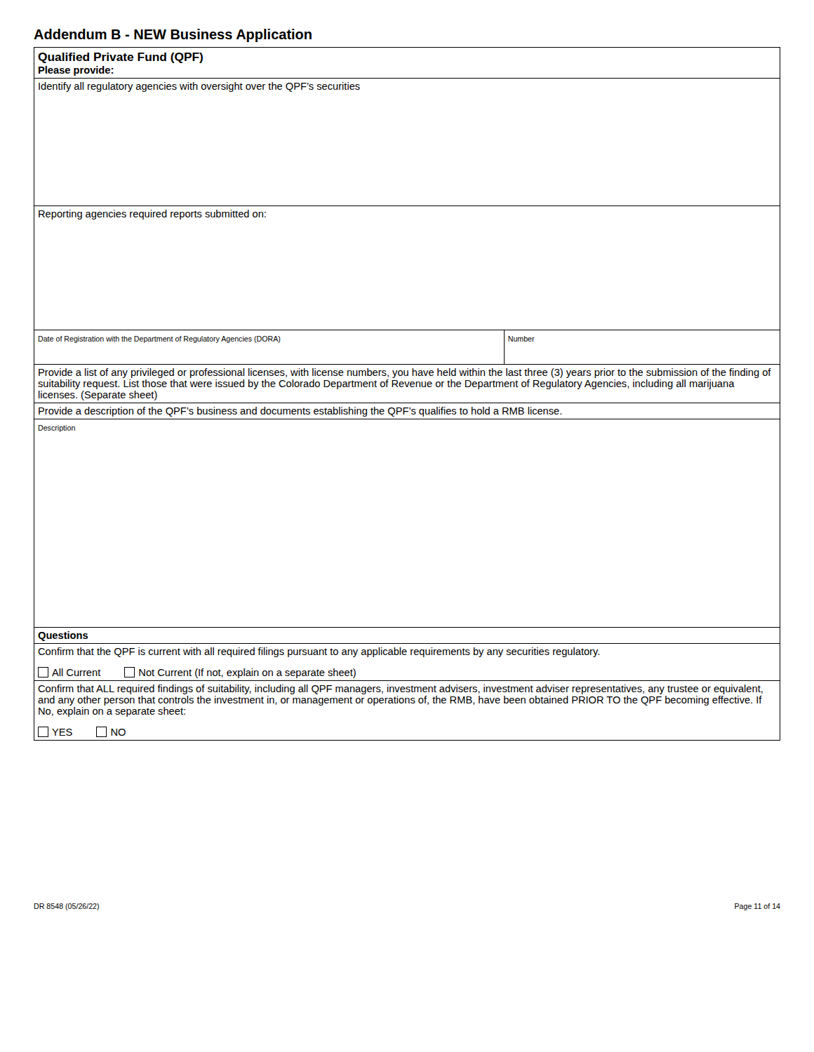Addendum B - NEW Business Application
| Qualified Private Fund (QPF) Please provide: |
| Identify all regulatory agencies with oversight over the QPF’s securities |
| Reporting agencies required reports submitted on: |
| Date of Registration with the Department of Regulatory Agencies (DORA) | Number |
| Provide a list of any privileged or professional licenses, with license numbers, you have held within the last three (3) years prior to the submission of the finding of suitability request. List those that were issued by the Colorado Department of Revenue or the Department of Regulatory Agencies, including all marijuana licenses. (Separate sheet) |
| Provide a description of the QPF’s business and documents establishing the QPF’s qualifies to hold a RMB license. |
| Description |
| Questions |
| Confirm that the QPF is current with all required filings pursuant to any applicable requirements by any securities regulatory. All Current Not Current (If not, explain on a separate sheet) |
| Confirm that ALL required findings of suitability, including all QPF managers, investment advisers, investment adviser representatives, any trustee or equivalent, and any other person that controls the investment in, or management or operations of, the RMB, have been obtained PRIOR TO the QPF becoming effective. If No, explain on a separate sheet: YES NO |
DR 8548 (05/26/22) Page 11 of 14